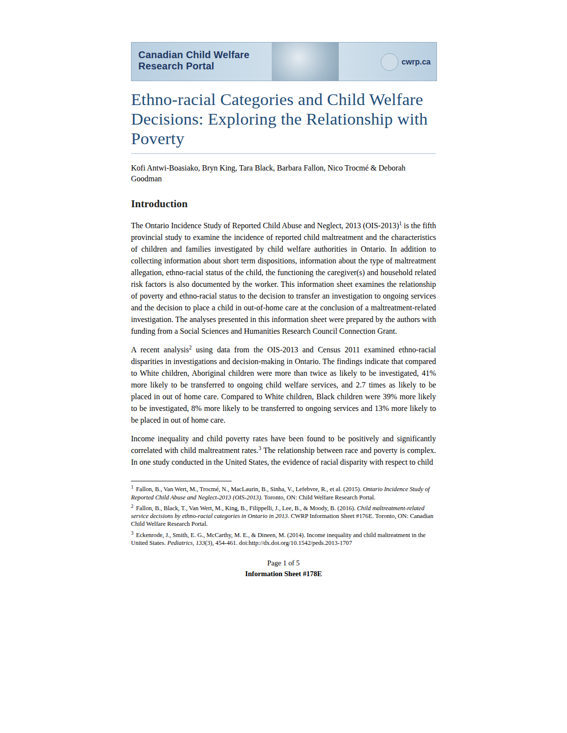Canadian Child Welfare
Research Portal
cwrp.ca
Ethno-racial Categories and Child Welfare Decisions: Exploring the Relationship with Poverty
Kofi Antwi-Boasiako, Bryn King, Tara Black, Barbara Fallon, Nico Trocmé & Deborah Goodman
Introduction
The Ontario Incidence Study of Reported Child Abuse and Neglect, 2013 (OIS-2013)1 is the fifth provincial study to examine the incidence of reported child maltreatment and the characteristics of children and families investigated by child welfare authorities in Ontario. In addition to collecting information about short term dispositions, information about the type of maltreatment allegation, ethno-racial status of the child, the functioning the caregiver(s) and household related risk factors is also documented by the worker. This information sheet examines the relationship of poverty and ethno-racial status to the decision to transfer an investigation to ongoing services and the decision to place a child in out-of-home care at the conclusion of a maltreatment-related investigation. The analyses presented in this information sheet were prepared by the authors with funding from a Social Sciences and Humanities Research Council Connection Grant.
A recent analysis2 using data from the OIS-2013 and Census 2011 examined ethno-racial disparities in investigations and decision-making in Ontario. The findings indicate that compared to White children, Aboriginal children were more than twice as likely to be investigated, 41% more likely to be transferred to ongoing child welfare services, and 2.7 times as likely to be placed in out of home care. Compared to White children, Black children were 39% more likely to be investigated, 8% more likely to be transferred to ongoing services and 13% more likely to be placed in out of home care.
Income inequality and child poverty rates have been found to be positively and significantly correlated with child maltreatment rates.3 The relationship between race and poverty is complex. In one study conducted in the United States, the evidence of racial disparity with respect to child
1 Fallon, B., Van Wert, M., Trocmé, N., MacLaurin, B., Sinha, V., Lefebvre, R., et al. (2015). Ontario Incidence Study of Reported Child Abuse and Neglect-2013 (OIS-2013). Toronto, ON: Child Welfare Research Portal.
2 Fallon, B., Black, T., Van Wert, M., King, B., Filippelli, J., Lee, B., & Moody, B. (2016). Child maltreatment-related service decisions by ethno-racial categories in Ontario in 2013. CWRP Information Sheet #176E. Toronto, ON: Canadian Child Welfare Research Portal.
3 Eckenrode, J., Smith, E. G., McCarthy, M. E., & Dineen, M. (2014). Income inequality and child maltreatment in the United States. Pediatrics, 133(3), 454-461. doi:http://dx.doi.org/10.1542/peds.2013-1707
Page 1 of 5
Information Sheet #178E